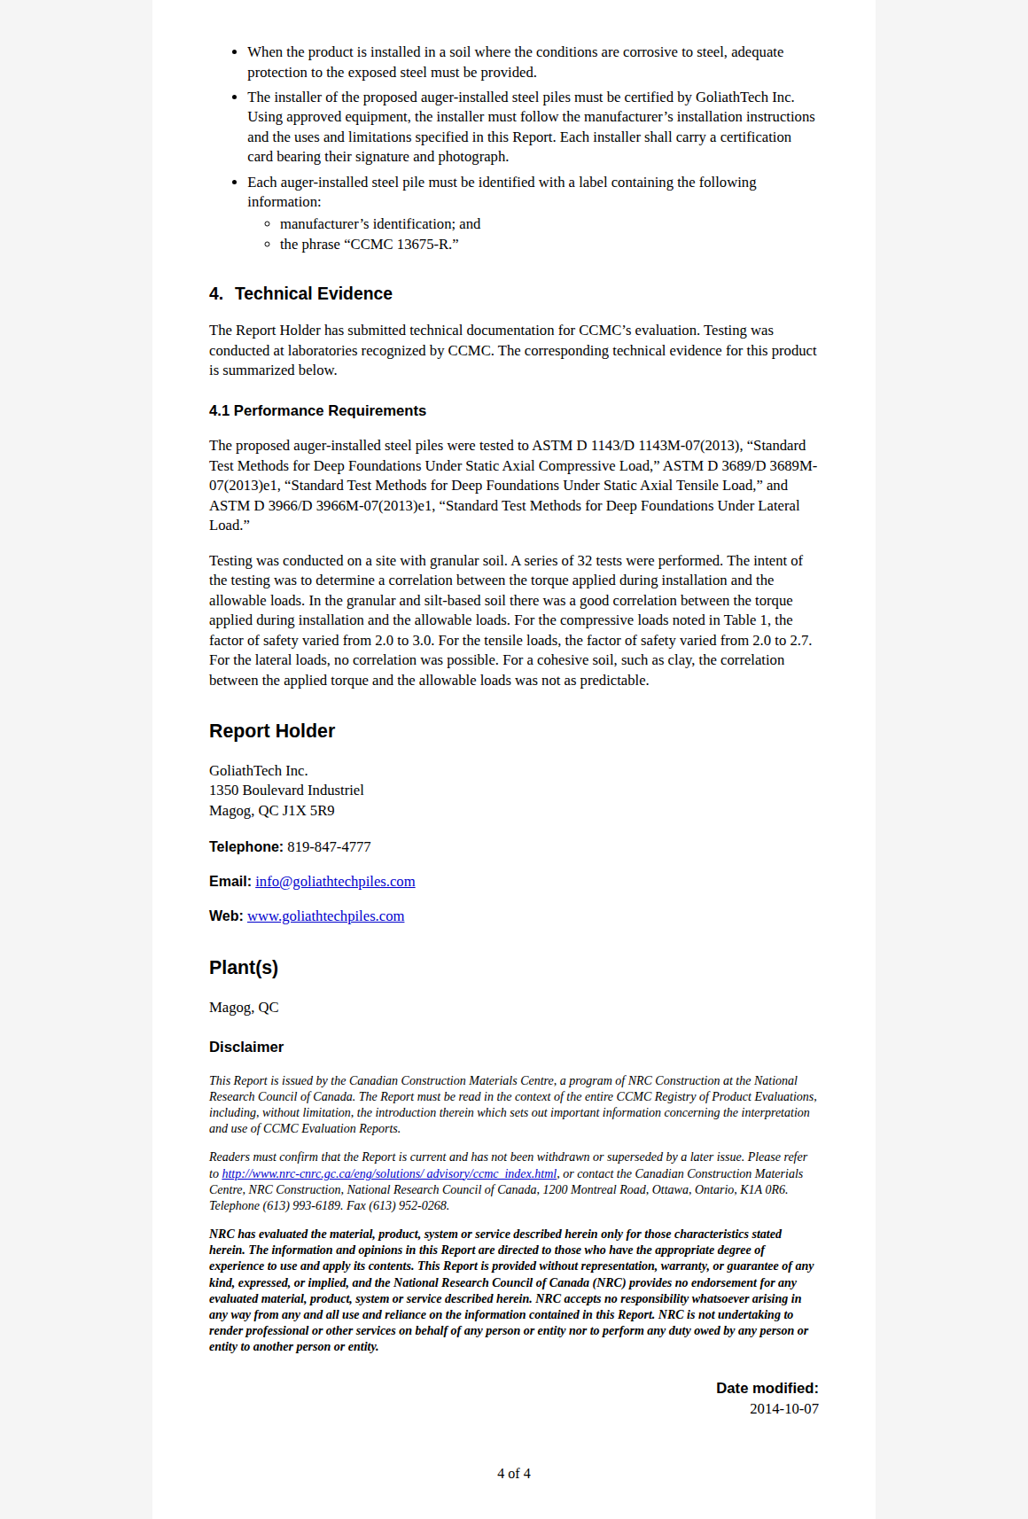When the product is installed in a soil where the conditions are corrosive to steel, adequate protection to the exposed steel must be provided.
The installer of the proposed auger-installed steel piles must be certified by GoliathTech Inc. Using approved equipment, the installer must follow the manufacturer’s installation instructions and the uses and limitations specified in this Report. Each installer shall carry a certification card bearing their signature and photograph.
Each auger-installed steel pile must be identified with a label containing the following information:
manufacturer’s identification; and
the phrase “CCMC 13675-R.”
4. Technical Evidence
The Report Holder has submitted technical documentation for CCMC’s evaluation. Testing was conducted at laboratories recognized by CCMC. The corresponding technical evidence for this product is summarized below.
4.1 Performance Requirements
The proposed auger-installed steel piles were tested to ASTM D 1143/D 1143M-07(2013), “Standard Test Methods for Deep Foundations Under Static Axial Compressive Load,” ASTM D 3689/D 3689M-07(2013)e1, “Standard Test Methods for Deep Foundations Under Static Axial Tensile Load,” and ASTM D 3966/D 3966M-07(2013)e1, “Standard Test Methods for Deep Foundations Under Lateral Load.”
Testing was conducted on a site with granular soil. A series of 32 tests were performed. The intent of the testing was to determine a correlation between the torque applied during installation and the allowable loads. In the granular and silt-based soil there was a good correlation between the torque applied during installation and the allowable loads. For the compressive loads noted in Table 1, the factor of safety varied from 2.0 to 3.0. For the tensile loads, the factor of safety varied from 2.0 to 2.7. For the lateral loads, no correlation was possible. For a cohesive soil, such as clay, the correlation between the applied torque and the allowable loads was not as predictable.
Report Holder
GoliathTech Inc.
1350 Boulevard Industriel
Magog, QC J1X 5R9
Telephone: 819-847-4777
Email: info@goliathtechpiles.com
Web: www.goliathtechpiles.com
Plant(s)
Magog, QC
Disclaimer
This Report is issued by the Canadian Construction Materials Centre, a program of NRC Construction at the National Research Council of Canada. The Report must be read in the context of the entire CCMC Registry of Product Evaluations, including, without limitation, the introduction therein which sets out important information concerning the interpretation and use of CCMC Evaluation Reports.
Readers must confirm that the Report is current and has not been withdrawn or superseded by a later issue. Please refer to http://www.nrc-cnrc.gc.ca/eng/solutions/ advisory/ccmc_index.html, or contact the Canadian Construction Materials Centre, NRC Construction, National Research Council of Canada, 1200 Montreal Road, Ottawa, Ontario, K1A 0R6. Telephone (613) 993-6189. Fax (613) 952-0268.
NRC has evaluated the material, product, system or service described herein only for those characteristics stated herein. The information and opinions in this Report are directed to those who have the appropriate degree of experience to use and apply its contents. This Report is provided without representation, warranty, or guarantee of any kind, expressed, or implied, and the National Research Council of Canada (NRC) provides no endorsement for any evaluated material, product, system or service described herein. NRC accepts no responsibility whatsoever arising in any way from any and all use and reliance on the information contained in this Report. NRC is not undertaking to render professional or other services on behalf of any person or entity nor to perform any duty owed by any person or entity to another person or entity.
Date modified: 2014-10-07
4 of 4